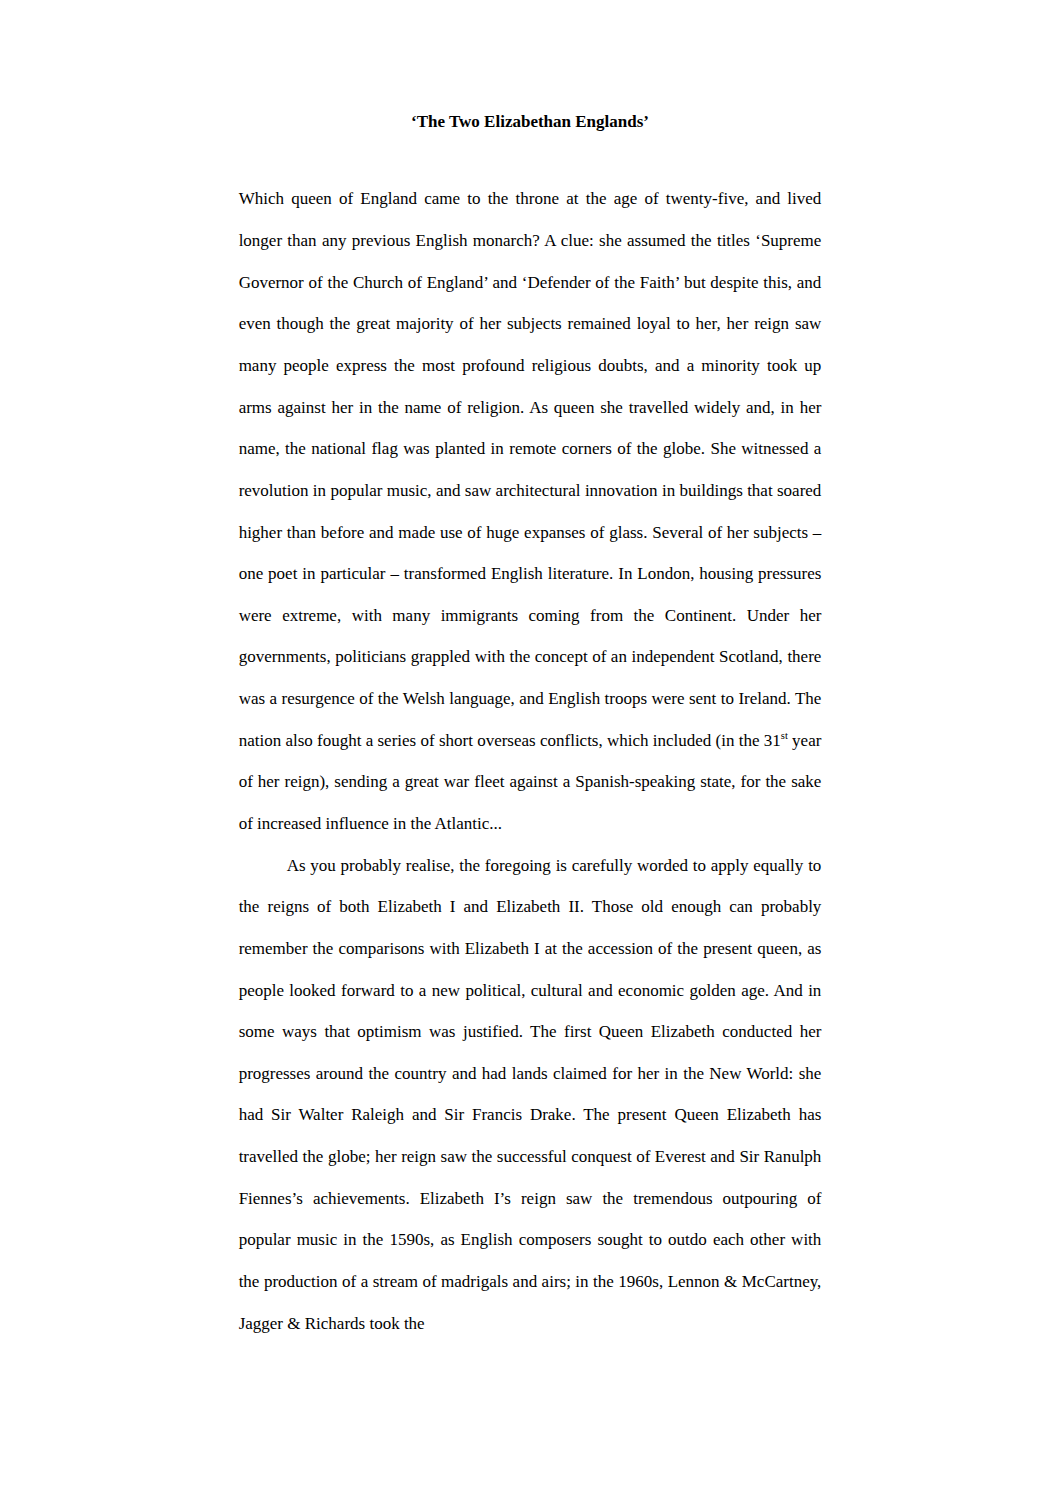‘The Two Elizabethan Englands’
Which queen of England came to the throne at the age of twenty-five, and lived longer than any previous English monarch? A clue: she assumed the titles ‘Supreme Governor of the Church of England’ and ‘Defender of the Faith’ but despite this, and even though the great majority of her subjects remained loyal to her, her reign saw many people express the most profound religious doubts, and a minority took up arms against her in the name of religion. As queen she travelled widely and, in her name, the national flag was planted in remote corners of the globe. She witnessed a revolution in popular music, and saw architectural innovation in buildings that soared higher than before and made use of huge expanses of glass. Several of her subjects – one poet in particular – transformed English literature. In London, housing pressures were extreme, with many immigrants coming from the Continent. Under her governments, politicians grappled with the concept of an independent Scotland, there was a resurgence of the Welsh language, and English troops were sent to Ireland. The nation also fought a series of short overseas conflicts, which included (in the 31st year of her reign), sending a great war fleet against a Spanish-speaking state, for the sake of increased influence in the Atlantic...
As you probably realise, the foregoing is carefully worded to apply equally to the reigns of both Elizabeth I and Elizabeth II. Those old enough can probably remember the comparisons with Elizabeth I at the accession of the present queen, as people looked forward to a new political, cultural and economic golden age. And in some ways that optimism was justified. The first Queen Elizabeth conducted her progresses around the country and had lands claimed for her in the New World: she had Sir Walter Raleigh and Sir Francis Drake. The present Queen Elizabeth has travelled the globe; her reign saw the successful conquest of Everest and Sir Ranulph Fiennes’s achievements. Elizabeth I’s reign saw the tremendous outpouring of popular music in the 1590s, as English composers sought to outdo each other with the production of a stream of madrigals and airs; in the 1960s, Lennon & McCartney, Jagger & Richards took the